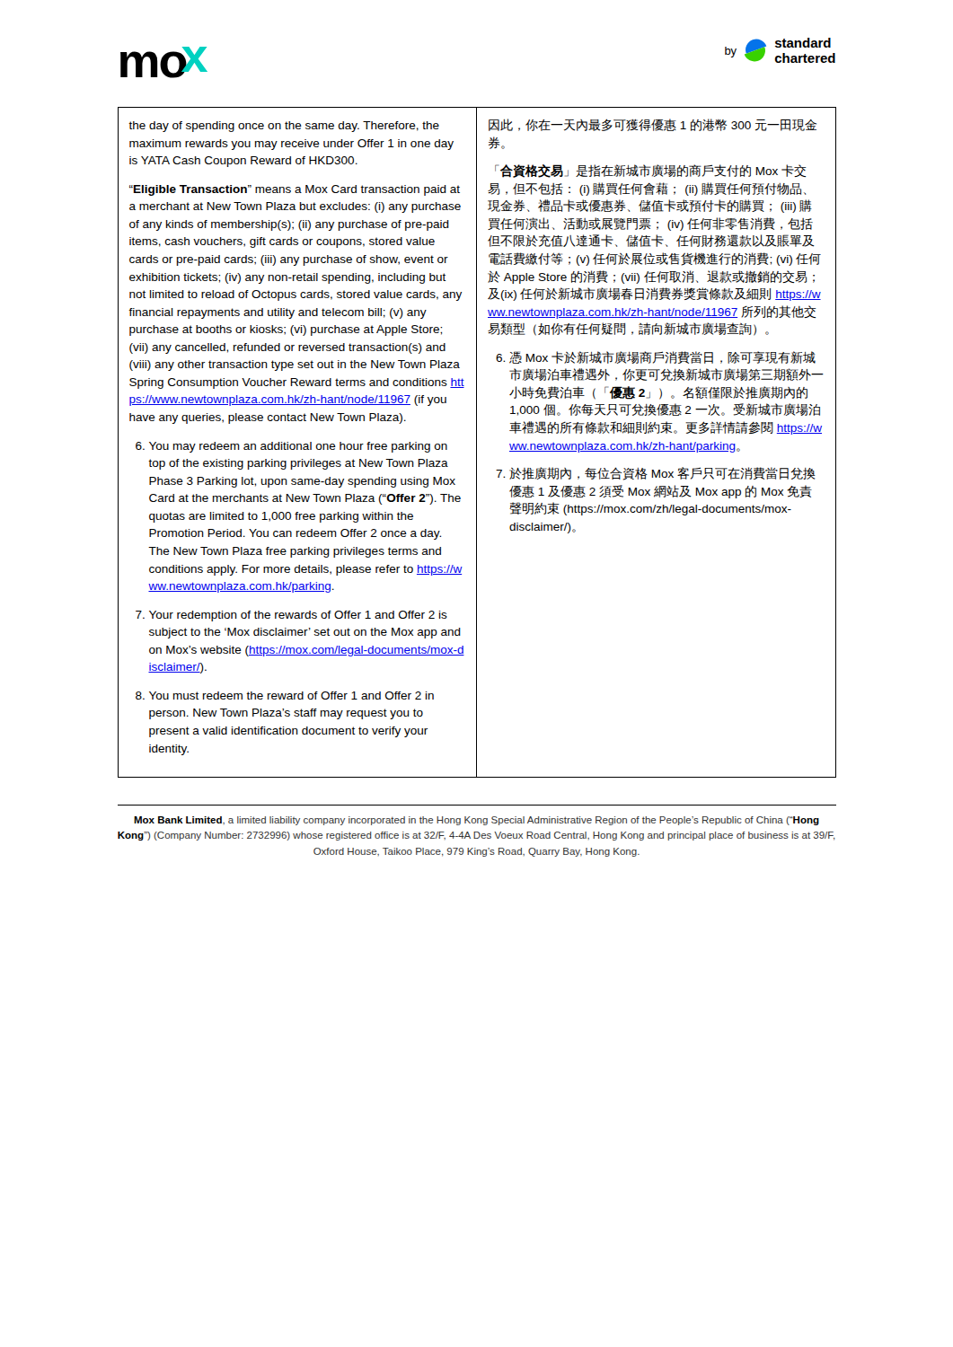mox
by standard
chartered
| the day of spending once on the same day. Therefore, the maximum rewards you may receive under Offer 1 in one day is YATA Cash Coupon Reward of HKD300. “ Eligible Transaction ” means a Mox Card transaction paid at a merchant at New Town Plaza but excludes: (i) any purchase of any kinds of membership(s); (ii) any purchase of pre-paid items, cash vouchers, gift cards or coupons, stored value cards or pre-paid cards; (iii) any purchase of show, event or exhibition tickets; (iv) any non-retail spending, including but not limited to reload of Octopus cards, stored value cards, any financial repayments and utility and telecom bill; (v) any purchase at booths or kiosks; (vi) purchase at Apple Store; (vii) any cancelled, refunded or reversed transaction(s) and (viii) any other transaction type set out in the New Town Plaza Spring Consumption Voucher Reward terms and conditions https://www.newtownplaza.com.hk/zh-hant/node/11967 (if you have any queries, please contact New Town Plaza). You may redeem an additional one hour free parking on top of the existing parking privileges at New Town Plaza Phase 3 Parking lot, upon same-day spending using Mox Card at the merchants at New Town Plaza (“ Offer 2 ”). The quotas are limited to 1,000 free parking within the Promotion Period. You can redeem Offer 2 once a day. The New Town Plaza free parking privileges terms and conditions apply. For more details, please refer to https://www.newtownplaza.com.hk/parking . Your redemption of the rewards of Offer 1 and Offer 2 is subject to the ‘Mox disclaimer’ set out on the Mox app and on Mox’s website ( https://mox.com/legal-documents/mox-disclaimer/ ). You must redeem the reward of Offer 1 and Offer 2 in person. New Town Plaza’s staff may request you to present a valid identification document to verify your identity. | 因此，你在一天內最多可獲得優惠 1 的港幣 300 元一田現金券。 「 合資格交易 」是指在新城市廣場的商戶支付的 Mox 卡交易，但不包括： (i) 購買任何會藉； (ii) 購買任何預付物品、現金券、禮品卡或優惠券、儲值卡或預付卡的購買； (iii) 購買任何演出、活動或展覽門票； (iv) 任何非零售消費，包括但不限於充值八達通卡、儲值卡、任何財務還款以及賬單及電話費繳付等；(v) 任何於展位或售貨機進行的消費; (vi) 任何於 Apple Store 的消費；(vii) 任何取消、退款或撤銷的交易；及(ix) 任何於新城市廣場春日消費券獎賞條款及細則 https://www.newtownplaza.com.hk/zh-hant/node/11967 所列的其他交易類型（如你有任何疑問，請向新城市廣場查詢）。 憑 Mox 卡於新城市廣場商戶消費當日，除可享現有新城市廣場泊車禮遇外，你更可兌換新城市廣場第三期額外一小時免費泊車（「 優惠 2 」）。名額僅限於推廣期內的 1,000 個。你每天只可兌換優惠 2 一次。受新城市廣場泊車禮遇的所有條款和細則約束。更多詳情請參閱 https://www.newtownplaza.com.hk/zh-hant/parking 。 於推廣期內，每位合資格 Mox 客戶只可在消費當日兌換優惠 1 及優惠 2 須受 Mox 網站及 Mox app 的 Mox 免責聲明約束 (https://mox.com/zh/legal-documents/mox-disclaimer/)。 |
Mox Bank Limited, a limited liability company incorporated in the Hong Kong Special Administrative Region of the People’s Republic of China (“Hong Kong”) (Company Number: 2732996) whose registered office is at 32/F, 4-4A Des Voeux Road Central, Hong Kong and principal place of business is at 39/F, Oxford House, Taikoo Place, 979 King’s Road, Quarry Bay, Hong Kong.